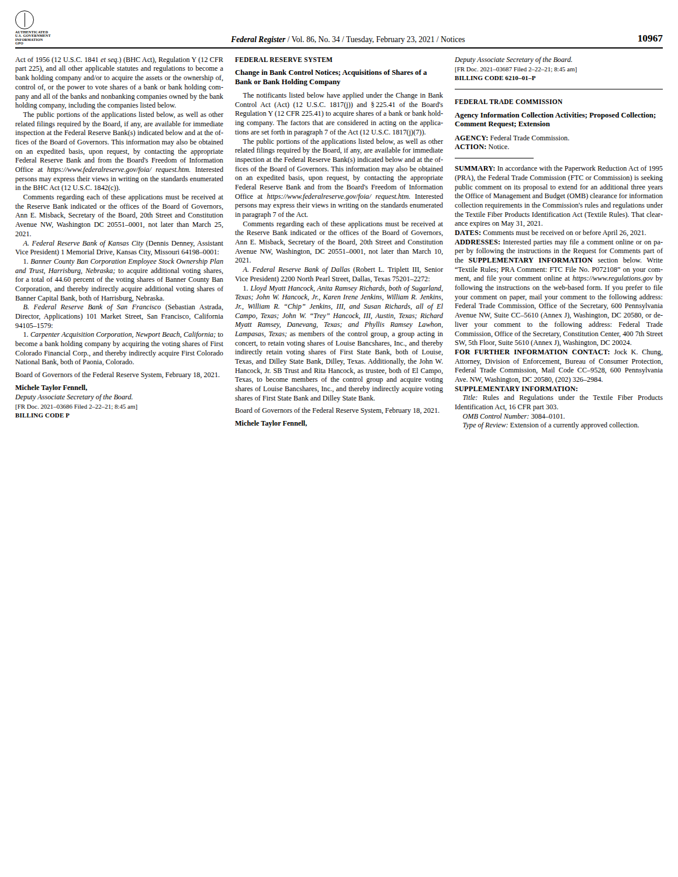Authenticated
U.S. Government
Information
GPO
Federal Register / Vol. 86, No. 34 / Tuesday, February 23, 2021 / Notices
10967
Act of 1956 (12 U.S.C. 1841 et seq.) (BHC Act), Regulation Y (12 CFR part 225), and all other applicable statutes and regulations to become a bank holding company and/or to acquire the assets or the ownership of, control of, or the power to vote shares of a bank or bank holding company and all of the banks and nonbanking companies owned by the bank holding company, including the companies listed below.
The public portions of the applications listed below, as well as other related filings required by the Board, if any, are available for immediate inspection at the Federal Reserve Bank(s) indicated below and at the offices of the Board of Governors. This information may also be obtained on an expedited basis, upon request, by contacting the appropriate Federal Reserve Bank and from the Board's Freedom of Information Office at https://www.federalreserve.gov/foia/ request.htm. Interested persons may express their views in writing on the standards enumerated in the BHC Act (12 U.S.C. 1842(c)).
Comments regarding each of these applications must be received at the Reserve Bank indicated or the offices of the Board of Governors, Ann E. Misback, Secretary of the Board, 20th Street and Constitution Avenue NW, Washington DC 20551–0001, not later than March 25, 2021.
A. Federal Reserve Bank of Kansas City (Dennis Denney, Assistant Vice President) 1 Memorial Drive, Kansas City, Missouri 64198–0001:
1. Banner County Ban Corporation Employee Stock Ownership Plan and Trust, Harrisburg, Nebraska; to acquire additional voting shares, for a total of 44.60 percent of the voting shares of Banner County Ban Corporation, and thereby indirectly acquire additional voting shares of Banner Capital Bank, both of Harrisburg, Nebraska.
B. Federal Reserve Bank of San Francisco (Sebastian Astrada, Director, Applications) 101 Market Street, San Francisco, California 94105–1579:
1. Carpenter Acquisition Corporation, Newport Beach, California; to become a bank holding company by acquiring the voting shares of First Colorado Financial Corp., and thereby indirectly acquire First Colorado National Bank, both of Paonia, Colorado.
Board of Governors of the Federal Reserve System, February 18, 2021.
Michele Taylor Fennell,
Deputy Associate Secretary of the Board.
[FR Doc. 2021–03686 Filed 2–22–21; 8:45 am]
BILLING CODE P
FEDERAL RESERVE SYSTEM
Change in Bank Control Notices; Acquisitions of Shares of a Bank or Bank Holding Company
The notificants listed below have applied under the Change in Bank Control Act (Act) (12 U.S.C. 1817(j)) and § 225.41 of the Board's Regulation Y (12 CFR 225.41) to acquire shares of a bank or bank holding company. The factors that are considered in acting on the applications are set forth in paragraph 7 of the Act (12 U.S.C. 1817(j)(7)).
The public portions of the applications listed below, as well as other related filings required by the Board, if any, are available for immediate inspection at the Federal Reserve Bank(s) indicated below and at the offices of the Board of Governors. This information may also be obtained on an expedited basis, upon request, by contacting the appropriate Federal Reserve Bank and from the Board's Freedom of Information Office at https://www.federalreserve.gov/foia/ request.htm. Interested persons may express their views in writing on the standards enumerated in paragraph 7 of the Act.
Comments regarding each of these applications must be received at the Reserve Bank indicated or the offices of the Board of Governors, Ann E. Misback, Secretary of the Board, 20th Street and Constitution Avenue NW, Washington, DC 20551–0001, not later than March 10, 2021.
A. Federal Reserve Bank of Dallas (Robert L. Triplett III, Senior Vice President) 2200 North Pearl Street, Dallas, Texas 75201–2272:
1. Lloyd Myatt Hancock, Anita Ramsey Richards, both of Sugarland, Texas; John W. Hancock, Jr., Karen Irene Jenkins, William R. Jenkins, Jr., William R. “Chip” Jenkins, III, and Susan Richards, all of El Campo, Texas; John W. “Trey” Hancock, III, Austin, Texas; Richard Myatt Ramsey, Danevang, Texas; and Phyllis Ramsey Lawhon, Lampasas, Texas; as members of the control group, a group acting in concert, to retain voting shares of Louise Bancshares, Inc., and thereby indirectly retain voting shares of First State Bank, both of Louise, Texas, and Dilley State Bank, Dilley, Texas. Additionally, the John W. Hancock, Jr. SB Trust and Rita Hancock, as trustee, both of El Campo, Texas, to become members of the control group and acquire voting shares of Louise Bancshares, Inc., and thereby indirectly acquire voting shares of First State Bank and Dilley State Bank.
Board of Governors of the Federal Reserve System, February 18, 2021.
Michele Taylor Fennell,
Deputy Associate Secretary of the Board.
[FR Doc. 2021–03687 Filed 2–22–21; 8:45 am]
BILLING CODE 6210–01–P
FEDERAL TRADE COMMISSION
Agency Information Collection Activities; Proposed Collection; Comment Request; Extension
AGENCY: Federal Trade Commission.
ACTION: Notice.
SUMMARY: In accordance with the Paperwork Reduction Act of 1995 (PRA), the Federal Trade Commission (FTC or Commission) is seeking public comment on its proposal to extend for an additional three years the Office of Management and Budget (OMB) clearance for information collection requirements in the Commission's rules and regulations under the Textile Fiber Products Identification Act (Textile Rules). That clearance expires on May 31, 2021.
DATES: Comments must be received on or before April 26, 2021.
ADDRESSES: Interested parties may file a comment online or on paper by following the instructions in the Request for Comments part of the SUPPLEMENTARY INFORMATION section below. Write “Textile Rules; PRA Comment: FTC File No. P072108” on your comment, and file your comment online at https://www.regulations.gov by following the instructions on the web-based form. If you prefer to file your comment on paper, mail your comment to the following address: Federal Trade Commission, Office of the Secretary, 600 Pennsylvania Avenue NW, Suite CC–5610 (Annex J), Washington, DC 20580, or deliver your comment to the following address: Federal Trade Commission, Office of the Secretary, Constitution Center, 400 7th Street SW, 5th Floor, Suite 5610 (Annex J), Washington, DC 20024.
FOR FURTHER INFORMATION CONTACT: Jock K. Chung, Attorney, Division of Enforcement, Bureau of Consumer Protection, Federal Trade Commission, Mail Code CC–9528, 600 Pennsylvania Ave. NW, Washington, DC 20580, (202) 326–2984.
SUPPLEMENTARY INFORMATION:
Title: Rules and Regulations under the Textile Fiber Products Identification Act, 16 CFR part 303.
OMB Control Number: 3084–0101.
Type of Review: Extension of a currently approved collection.